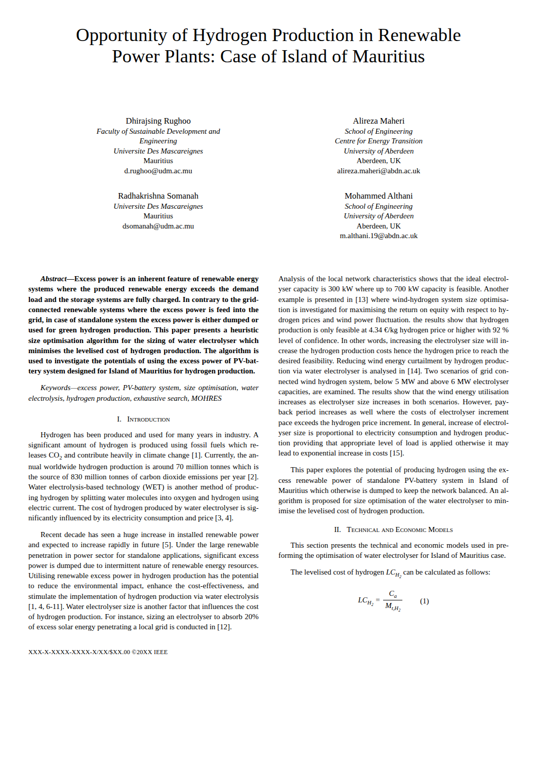Opportunity of Hydrogen Production in Renewable
Power Plants: Case of Island of Mauritius
Dhirajsing Rughoo
Faculty of Sustainable Development and
Engineering
Universite Des Mascareignes
Mauritius
d.rughoo@udm.ac.mu
Alireza Maheri
School of Engineering
Centre for Energy Transition
University of Aberdeen
Aberdeen, UK
alireza.maheri@abdn.ac.uk
Radhakrishna Somanah
Universite Des Mascareignes
Mauritius
dsomanah@udm.ac.mu
Mohammed Althani
School of Engineering
University of Aberdeen
Aberdeen, UK
m.althani.19@abdn.ac.uk
Abstract—Excess power is an inherent feature of renewable energy systems where the produced renewable energy exceeds the demand load and the storage systems are fully charged. In contrary to the grid-connected renewable systems where the excess power is feed into the grid, in case of standalone system the excess power is either dumped or used for green hydrogen production. This paper presents a heuristic size optimisation algorithm for the sizing of water electrolyser which minimises the levelised cost of hydrogen production. The algorithm is used to investigate the potentials of using the excess power of PV-battery system designed for Island of Mauritius for hydrogen production.
Keywords—excess power, PV-battery system, size optimisation, water electrolysis, hydrogen production, exhaustive search, MOHRES
I. Introduction
Hydrogen has been produced and used for many years in industry. A significant amount of hydrogen is produced using fossil fuels which releases CO2 and contribute heavily in climate change [1]. Currently, the annual worldwide hydrogen production is around 70 million tonnes which is the source of 830 million tonnes of carbon dioxide emissions per year [2]. Water electrolysis-based technology (WET) is another method of producing hydrogen by splitting water molecules into oxygen and hydrogen using electric current. The cost of hydrogen produced by water electrolyser is significantly influenced by its electricity consumption and price [3, 4].
Recent decade has seen a huge increase in installed renewable power and expected to increase rapidly in future [5]. Under the large renewable penetration in power sector for standalone applications, significant excess power is dumped due to intermittent nature of renewable energy resources. Utilising renewable excess power in hydrogen production has the potential to reduce the environmental impact, enhance the cost-effectiveness, and stimulate the implementation of hydrogen production via water electrolysis [1, 4, 6-11]. Water electrolyser size is another factor that influences the cost of hydrogen production. For instance, sizing an electrolyser to absorb 20% of excess solar energy penetrating a local grid is conducted in [12].
Analysis of the local network characteristics shows that the ideal electrolyser capacity is 300 kW where up to 700 kW capacity is feasible. Another example is presented in [13] where wind-hydrogen system size optimisation is investigated for maximising the return on equity with respect to hydrogen prices and wind power fluctuation. the results show that hydrogen production is only feasible at 4.34 €/kg hydrogen price or higher with 92 % level of confidence. In other words, increasing the electrolyser size will increase the hydrogen production costs hence the hydrogen price to reach the desired feasibility. Reducing wind energy curtailment by hydrogen production via water electrolyser is analysed in [14]. Two scenarios of grid connected wind hydrogen system, below 5 MW and above 6 MW electrolyser capacities, are examined. The results show that the wind energy utilisation increases as electrolyser size increases in both scenarios. However, payback period increases as well where the costs of electrolyser increment pace exceeds the hydrogen price increment. In general, increase of electrolyser size is proportional to electricity consumption and hydrogen production providing that appropriate level of load is applied otherwise it may lead to exponential increase in costs [15].
This paper explores the potential of producing hydrogen using the excess renewable power of standalone PV-battery system in Island of Mauritius which otherwise is dumped to keep the network balanced. An algorithm is proposed for size optimisation of the water electrolyser to minimise the levelised cost of hydrogen production.
II. Technical and Economic Models
This section presents the technical and economic models used in preforming the optimisation of water electrolyser for Island of Mauritius case.
The levelised cost of hydrogen LCH2 can be calculated as follows:
LCH2 = Ca Mt,H2 (1)
XXX-X-XXXX-XXXX-X/XX/$XX.00 ©20XX IEEE